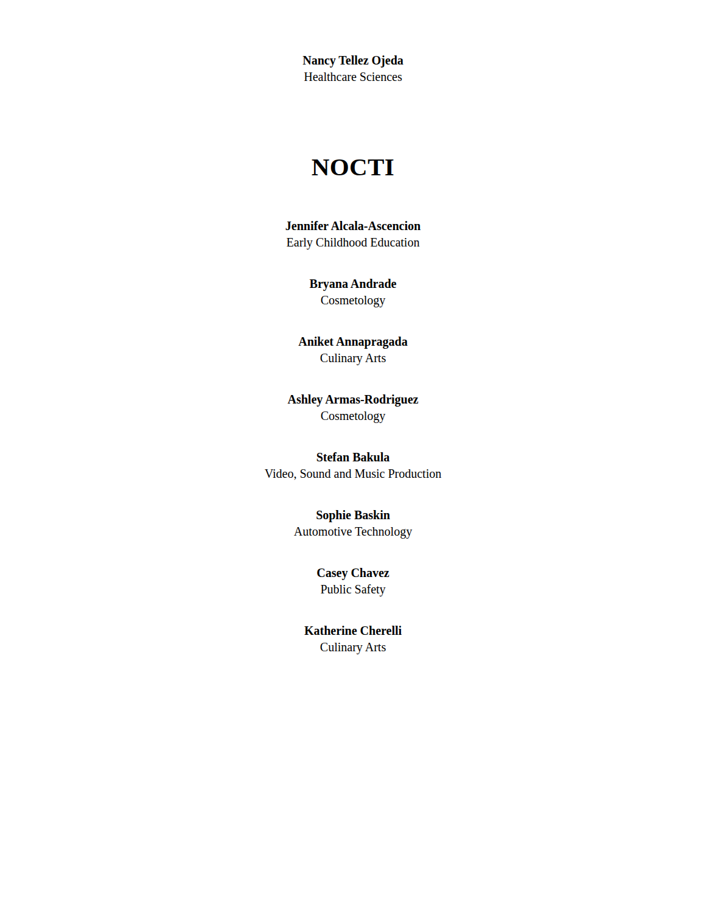Nancy Tellez Ojeda
Healthcare Sciences
NOCTI
Jennifer Alcala-Ascencion
Early Childhood Education
Bryana Andrade
Cosmetology
Aniket Annapragada
Culinary Arts
Ashley Armas-Rodriguez
Cosmetology
Stefan Bakula
Video, Sound and Music Production
Sophie Baskin
Automotive Technology
Casey Chavez
Public Safety
Katherine Cherelli
Culinary Arts